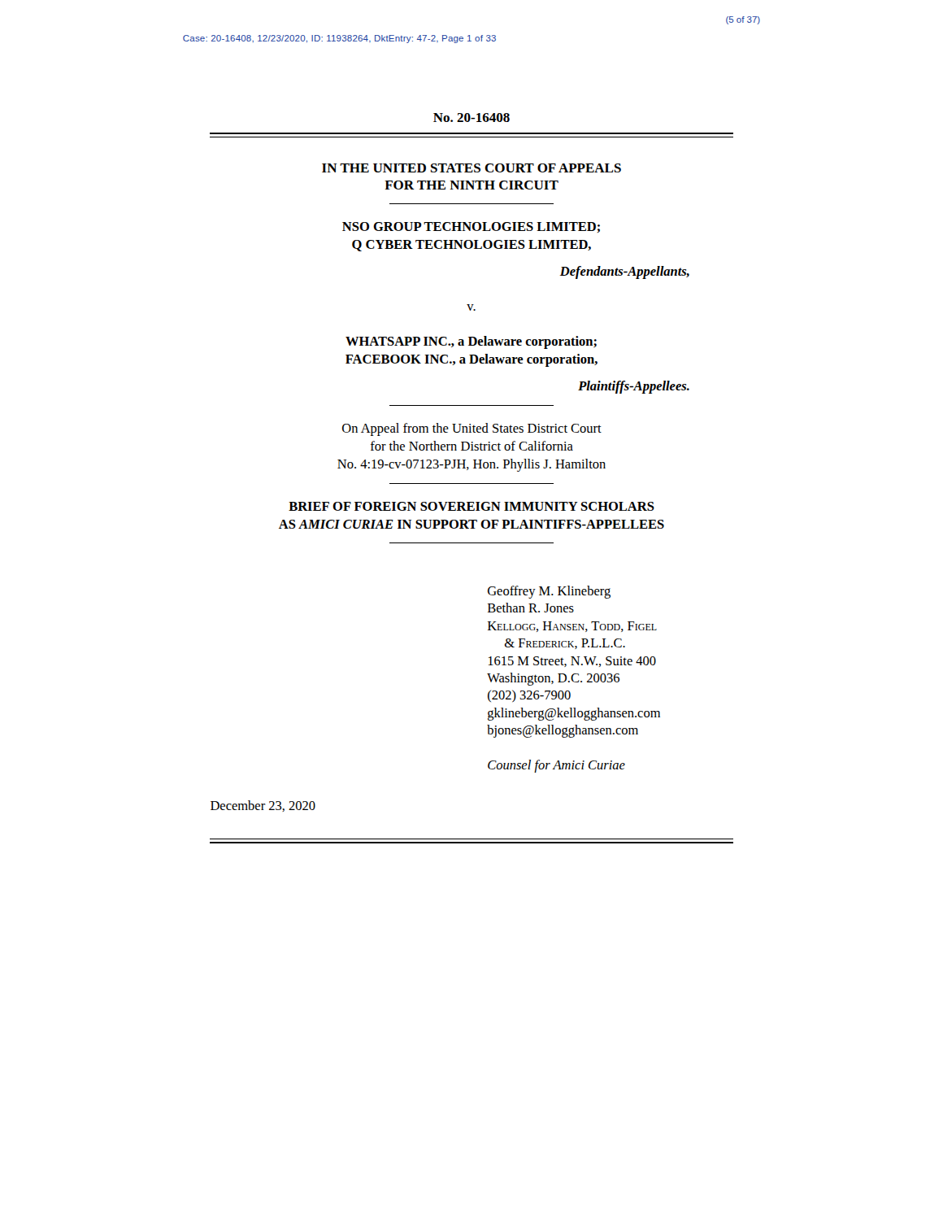(5 of 37)
Case: 20-16408, 12/23/2020, ID: 11938264, DktEntry: 47-2, Page 1 of 33
No. 20-16408
IN THE UNITED STATES COURT OF APPEALS
FOR THE NINTH CIRCUIT
NSO GROUP TECHNOLOGIES LIMITED;
Q CYBER TECHNOLOGIES LIMITED,
Defendants-Appellants,
v.
WHATSAPP INC., a Delaware corporation;
FACEBOOK INC., a Delaware corporation,
Plaintiffs-Appellees.
On Appeal from the United States District Court
for the Northern District of California
No. 4:19-cv-07123-PJH, Hon. Phyllis J. Hamilton
BRIEF OF FOREIGN SOVEREIGN IMMUNITY SCHOLARS
AS AMICI CURIAE IN SUPPORT OF PLAINTIFFS-APPELLEES
Geoffrey M. Klineberg
Bethan R. Jones
Kellogg, Hansen, Todd, Figel
& Frederick, P.L.L.C.
1615 M Street, N.W., Suite 400
Washington, D.C. 20036
(202) 326-7900
gklineberg@kellogghansen.com
bjones@kellogghansen.com
Counsel for Amici Curiae
December 23, 2020